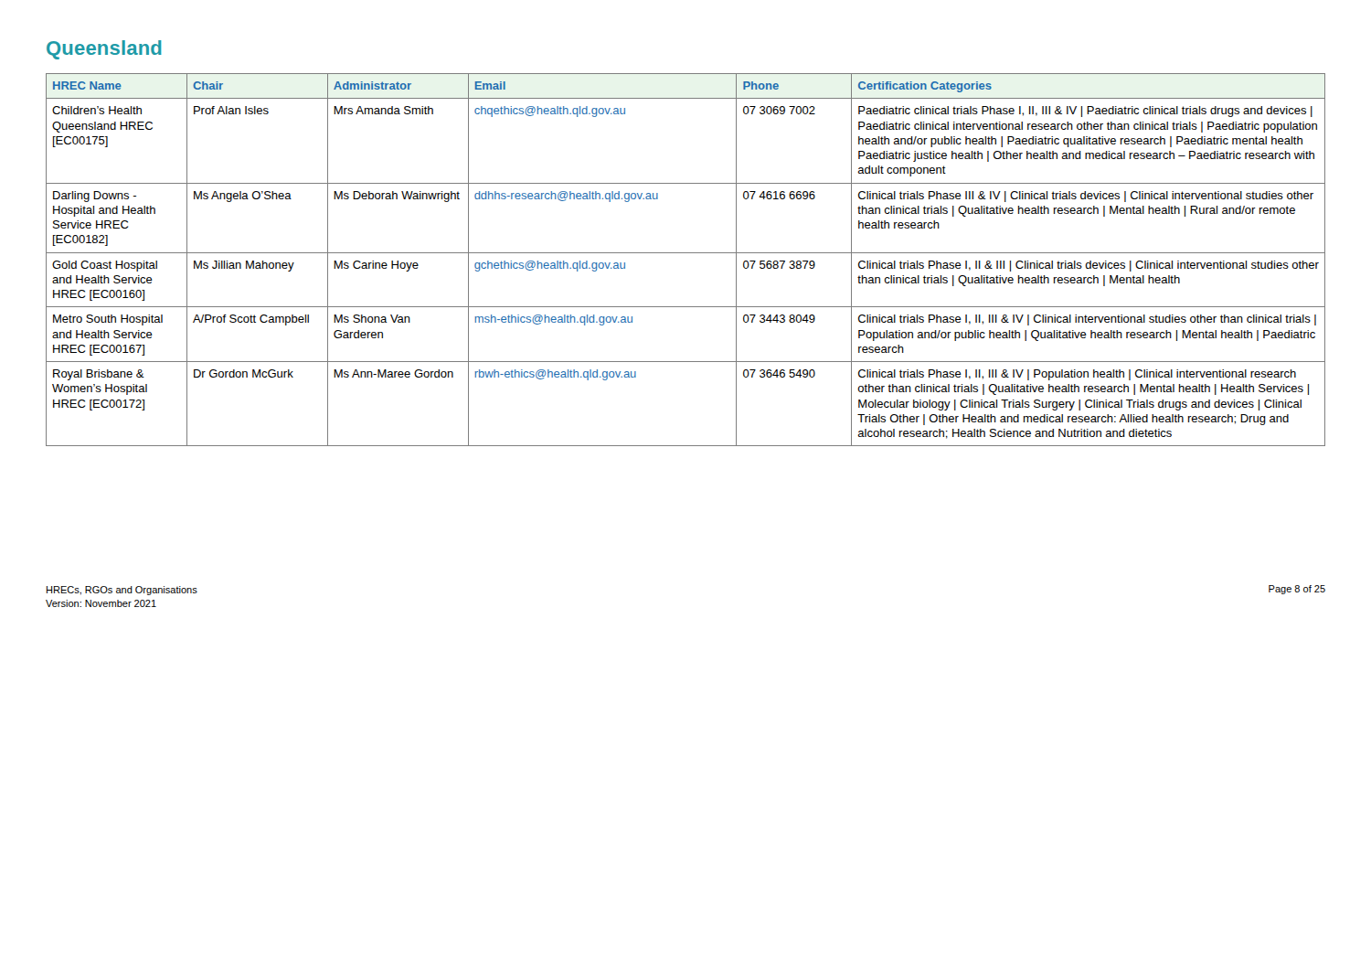Queensland
| HREC Name | Chair | Administrator | Email | Phone | Certification Categories |
| --- | --- | --- | --- | --- | --- |
| Children’s Health Queensland HREC [EC00175] | Prof Alan Isles | Mrs Amanda Smith | chqethics@health.qld.gov.au | 07 3069 7002 | Paediatric clinical trials Phase I, II, III & IV / Paediatric clinical trials drugs and devices / Paediatric clinical interventional research other than clinical trials / Paediatric population health and/or public health / Paediatric qualitative research / Paediatric mental health Paediatric justice health / Other health and medical research – Paediatric research with adult component |
| Darling Downs - Hospital and Health Service HREC [EC00182] | Ms Angela O’Shea | Ms Deborah Wainwright | ddhhs-research@health.qld.gov.au | 07 4616 6696 | Clinical trials Phase III & IV / Clinical trials devices / Clinical interventional studies other than clinical trials / Qualitative health research / Mental health / Rural and/or remote health research |
| Gold Coast Hospital and Health Service HREC [EC00160] | Ms Jillian Mahoney | Ms Carine Hoye | gchethics@health.qld.gov.au | 07 5687 3879 | Clinical trials Phase I, II & III / Clinical trials devices / Clinical interventional studies other than clinical trials / Qualitative health research / Mental health |
| Metro South Hospital and Health Service HREC [EC00167] | A/Prof Scott Campbell | Ms Shona Van Garderen | msh-ethics@health.qld.gov.au | 07 3443 8049 | Clinical trials Phase I, II, III & IV / Clinical interventional studies other than clinical trials / Population and/or public health / Qualitative health research / Mental health / Paediatric research |
| Royal Brisbane & Women’s Hospital HREC [EC00172] | Dr Gordon McGurk | Ms Ann-Maree Gordon | rbwh-ethics@health.qld.gov.au | 07 3646 5490 | Clinical trials Phase I, II, III & IV / Population health / Clinical interventional research other than clinical trials / Qualitative health research / Mental health / Health Services / Molecular biology / Clinical Trials Surgery / Clinical Trials drugs and devices / Clinical Trials Other / Other Health and medical research: Allied health research; Drug and alcohol research; Health Science and Nutrition and dietetics |
HRECs, RGOs and Organisations
Version: November 2021
Page 8 of 25